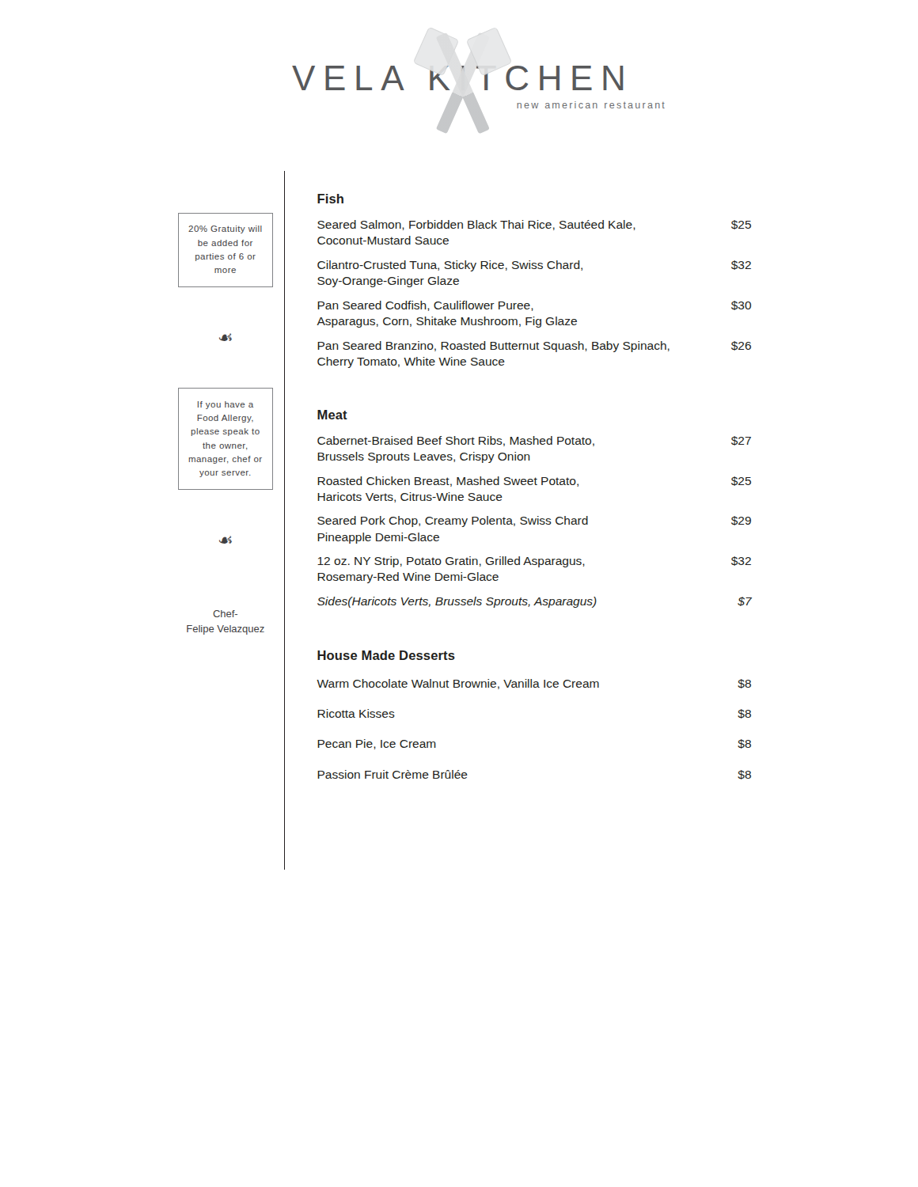VELA KITCHEN
new american restaurant
20% Gratuity will be added for parties of 6 or more
☙
If you have a Food Allergy, please speak to the owner, manager, chef or your server.
☙
Chef-
Felipe Velazquez
Fish
| Seared Salmon, Forbidden Black Thai Rice, Sautéed Kale, Coconut-Mustard Sauce | $25 |
| Cilantro-Crusted Tuna, Sticky Rice, Swiss Chard, Soy-Orange-Ginger Glaze | $32 |
| Pan Seared Codfish, Cauliflower Puree, Asparagus, Corn, Shitake Mushroom, Fig Glaze | $30 |
| Pan Seared Branzino, Roasted Butternut Squash, Baby Spinach, Cherry Tomato, White Wine Sauce | $26 |
Meat
| Cabernet-Braised Beef Short Ribs, Mashed Potato, Brussels Sprouts Leaves, Crispy Onion | $27 |
| Roasted Chicken Breast, Mashed Sweet Potato, Haricots Verts, Citrus-Wine Sauce | $25 |
| Seared Pork Chop, Creamy Polenta, Swiss Chard Pineapple Demi-Glace | $29 |
| 12 oz. NY Strip, Potato Gratin, Grilled Asparagus, Rosemary-Red Wine Demi-Glace | $32 |
| Sides(Haricots Verts, Brussels Sprouts, Asparagus) | $7 |
House Made Desserts
| Warm Chocolate Walnut Brownie, Vanilla Ice Cream | $8 |
| Ricotta Kisses | $8 |
| Pecan Pie, Ice Cream | $8 |
| Passion Fruit Crème Brûlée | $8 |